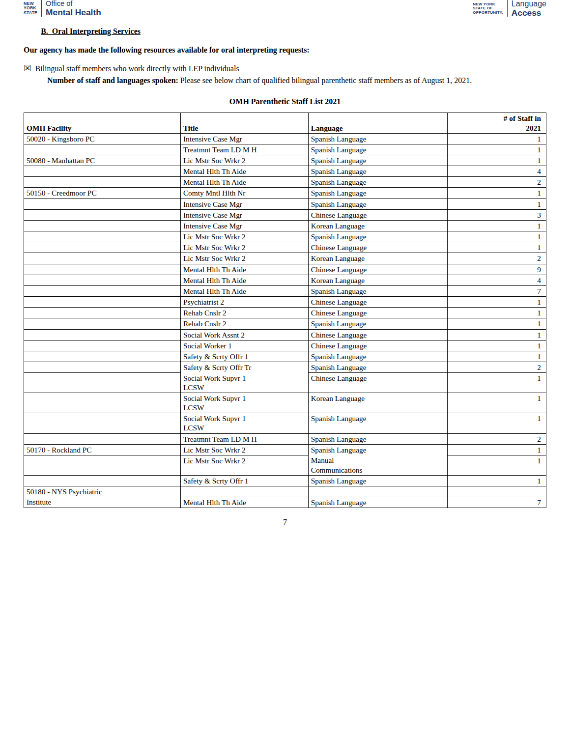NEW YORK STATE
Office of Mental Health
NEW YORK STATE OF OPPORTUNITY.
Language Access
B. Oral Interpreting Services
Our agency has made the following resources available for oral interpreting requests:
☒ Bilingual staff members who work directly with LEP individuals
Number of staff and languages spoken: Please see below chart of qualified bilingual parenthetic staff members as of August 1, 2021.
OMH Parenthetic Staff List 2021
| OMH Facility | Title | Language | # of Staff in 2021 |
| --- | --- | --- | --- |
| 50020 - Kingsboro PC | Intensive Case Mgr | Spanish Language | 1 |
| | Treatmnt Team LD M H | Spanish Language | 1 |
| 50080 - Manhattan PC | Lic Mstr Soc Wrkr 2 | Spanish Language | 1 |
| | Mental Hlth Th Aide | Spanish Language | 4 |
| | Mental Hlth Th Aide | Spanish Language | 2 |
| 50150 - Creedmoor PC | Comty Mntl Hlth Nr | Spanish Language | 1 |
| | Intensive Case Mgr | Spanish Language | 1 |
| | Intensive Case Mgr | Chinese Language | 3 |
| | Intensive Case Mgr | Korean Language | 1 |
| | Lic Mstr Soc Wrkr 2 | Spanish Language | 1 |
| | Lic Mstr Soc Wrkr 2 | Chinese Language | 1 |
| | Lic Mstr Soc Wrkr 2 | Korean Language | 2 |
| | Mental Hlth Th Aide | Chinese Language | 9 |
| | Mental Hlth Th Aide | Korean Language | 4 |
| | Mental Hlth Th Aide | Spanish Language | 7 |
| | Psychiatrist 2 | Chinese Language | 1 |
| | Rehab Cnslr 2 | Chinese Language | 1 |
| | Rehab Cnslr 2 | Spanish Language | 1 |
| | Social Work Assnt 2 | Chinese Language | 1 |
| | Social Worker 1 | Chinese Language | 1 |
| | Safety & Scrty Offr 1 | Spanish Language | 1 |
| | Safety & Scrty Offr Tr | Spanish Language | 2 |
| | Social Work Supvr 1 LCSW | Chinese Language | 1 |
| | Social Work Supvr 1 LCSW | Korean Language | 1 |
| | Social Work Supvr 1 LCSW | Spanish Language | 1 |
| | Treatmnt Team LD M H | Spanish Language | 2 |
| 50170 - Rockland PC | Lic Mstr Soc Wrkr 2 | Spanish Language | 1 |
| | Lic Mstr Soc Wrkr 2 | Manual Communications | 1 |
| | Safety & Scrty Offr 1 | Spanish Language | 1 |
| 50180 - NYS Psychiatric | | | |
| Institute | Mental Hlth Th Aide | Spanish Language | 7 |
7